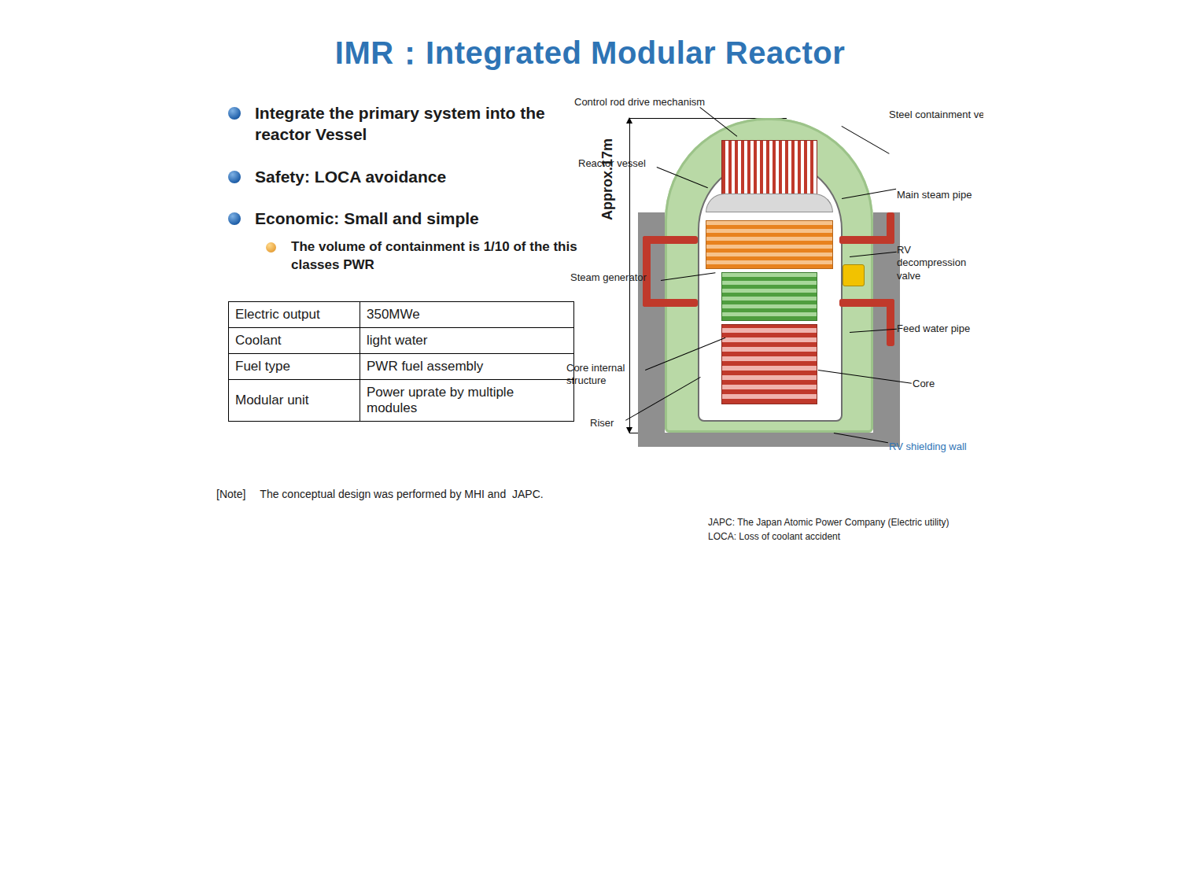IMR：Integrated Modular Reactor
Integrate the primary system into the reactor Vessel
Safety: LOCA avoidance
Economic: Small and simple
The volume of containment is 1/10 of the this classes PWR
| Electric output | 350MWe |
| Coolant | light water |
| Fuel type | PWR fuel assembly |
| Modular unit | Power uprate by multiple modules |
[Note] The conceptual design was performed by MHI and JAPC.
JAPC: The Japan Atomic Power Company (Electric utility)
LOCA: Loss of coolant accident
Approx.17m
Control rod drive mechanism
Reactor vessel
Steam generator
Core internal structure
Riser
Steel containment vessel
Main steam pipe
RV decompression valve
Feed water pipe
Core
RV shielding wall